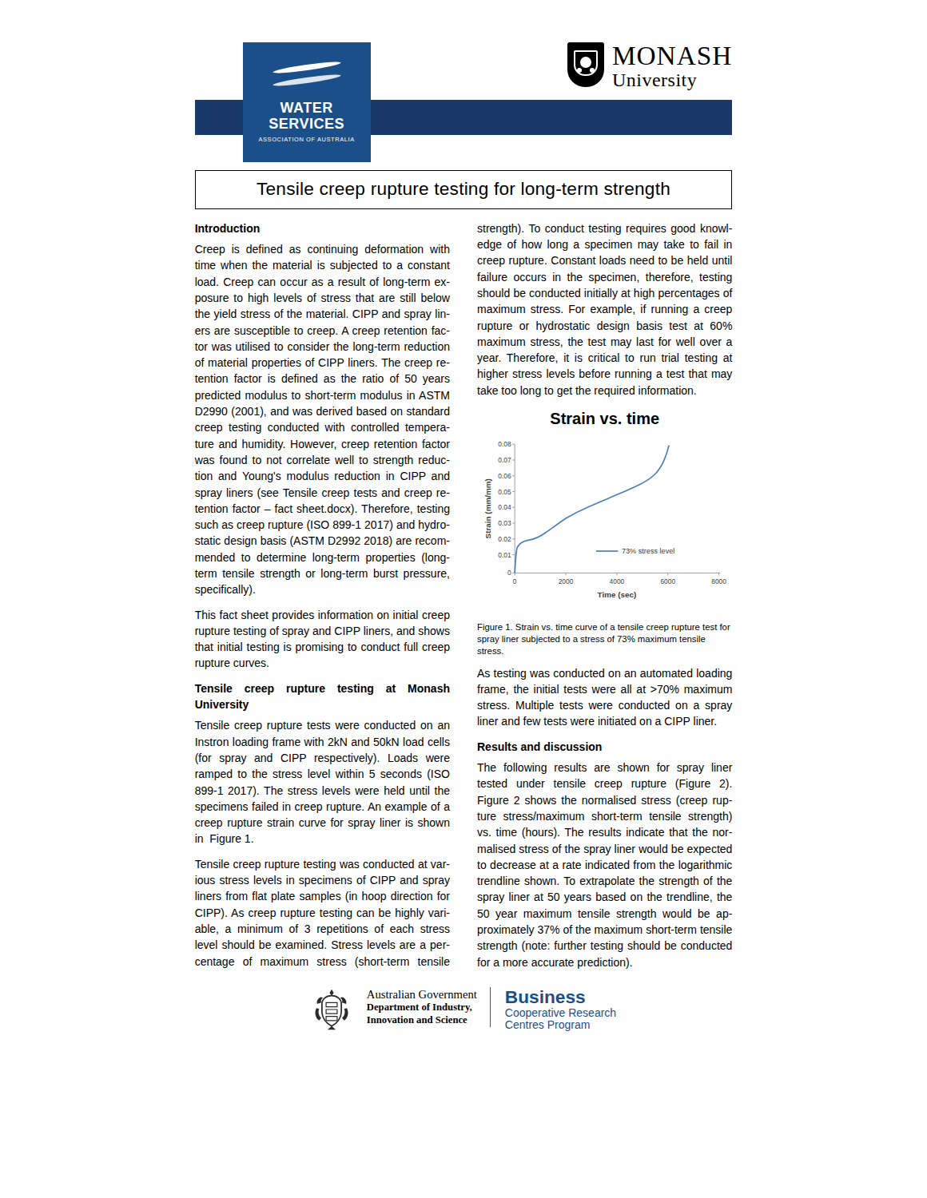WATER SERVICES
ASSOCIATION OF AUSTRALIA
MONASH
University
Tensile creep rupture testing for long-term strength
Introduction
Creep is defined as continuing deformation with time when the material is subjected to a constant load. Creep can occur as a result of long-term exposure to high levels of stress that are still below the yield stress of the material. CIPP and spray liners are susceptible to creep. A creep retention factor was utilised to consider the long-term reduction of material properties of CIPP liners. The creep retention factor is defined as the ratio of 50 years predicted modulus to short-term modulus in ASTM D2990 (2001), and was derived based on standard creep testing conducted with controlled temperature and humidity. However, creep retention factor was found to not correlate well to strength reduction and Young's modulus reduction in CIPP and spray liners (see Tensile creep tests and creep retention factor – fact sheet.docx). Therefore, testing such as creep rupture (ISO 899-1 2017) and hydrostatic design basis (ASTM D2992 2018) are recommended to determine long-term properties (long-term tensile strength or long-term burst pressure, specifically).
This fact sheet provides information on initial creep rupture testing of spray and CIPP liners, and shows that initial testing is promising to conduct full creep rupture curves.
Tensile creep rupture testing at Monash University
Tensile creep rupture tests were conducted on an Instron loading frame with 2kN and 50kN load cells (for spray and CIPP respectively). Loads were ramped to the stress level within 5 seconds (ISO 899-1 2017). The stress levels were held until the specimens failed in creep rupture. An example of a creep rupture strain curve for spray liner is shown in Figure 1.
Tensile creep rupture testing was conducted at various stress levels in specimens of CIPP and spray liners from flat plate samples (in hoop direction for CIPP). As creep rupture testing can be highly variable, a minimum of 3 repetitions of each stress level should be examined. Stress levels are a percentage of maximum stress (short-term tensile strength). To conduct testing requires good knowledge of how long a specimen may take to fail in creep rupture. Constant loads need to be held until failure occurs in the specimen, therefore, testing should be conducted initially at high percentages of maximum stress. For example, if running a creep rupture or hydrostatic design basis test at 60% maximum stress, the test may last for well over a year. Therefore, it is critical to run trial testing at higher stress levels before running a test that may take too long to get the required information.
Strain vs. time
0.08 0.07 0.06 0.05 0.04 0.03 0.02 0.01 0 0 2000 4000 6000 8000 Time (sec) Strain (mm/mm) 73% stress level
Figure 1. Strain vs. time curve of a tensile creep rupture test for spray liner subjected to a stress of 73% maximum tensile stress.
As testing was conducted on an automated loading frame, the initial tests were all at >70% maximum stress. Multiple tests were conducted on a spray liner and few tests were initiated on a CIPP liner.
Results and discussion
The following results are shown for spray liner tested under tensile creep rupture (Figure 2). Figure 2 shows the normalised stress (creep rupture stress/maximum short-term tensile strength) vs. time (hours). The results indicate that the normalised stress of the spray liner would be expected to decrease at a rate indicated from the logarithmic trendline shown. To extrapolate the strength of the spray liner at 50 years based on the trendline, the 50 year maximum tensile strength would be approximately 37% of the maximum short-term tensile strength (note: further testing should be conducted for a more accurate prediction).
Australian Government
Department of Industry,
Innovation and Science
Business
Cooperative Research
Centres Program